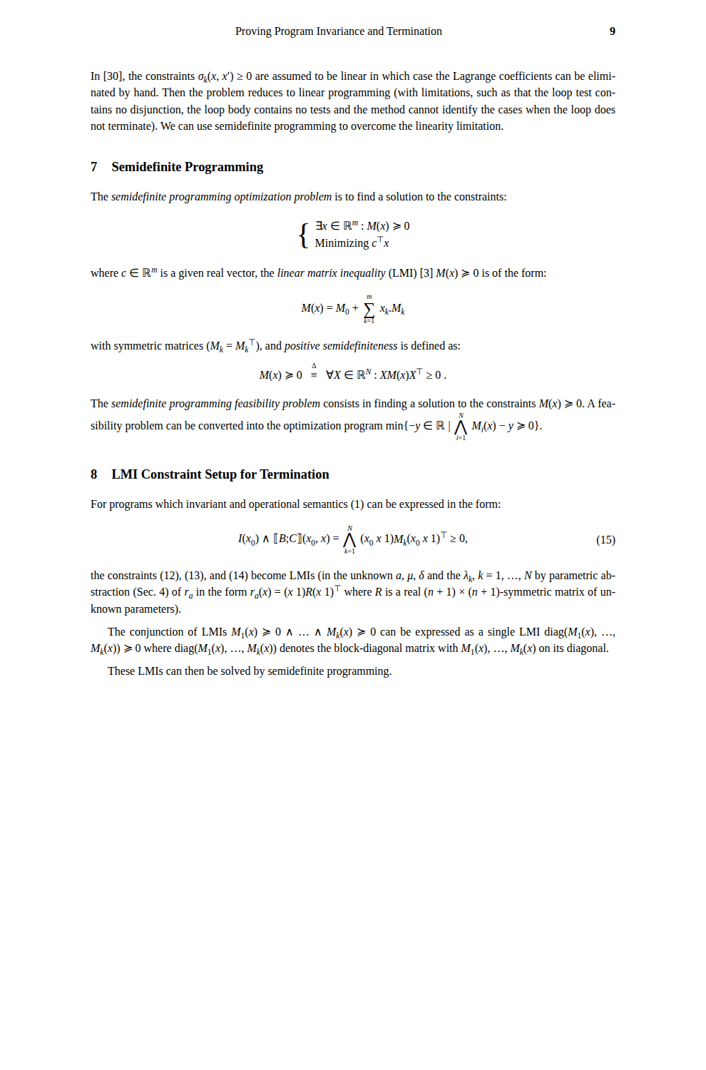Proving Program Invariance and Termination 9
In [30], the constraints σk(x, x′) ≥ 0 are assumed to be linear in which case the Lagrange coefficients can be eliminated by hand. Then the problem reduces to linear programming (with limitations, such as that the loop test contains no disjunction, the loop body contains no tests and the method cannot identify the cases when the loop does not terminate). We can use semidefinite programming to overcome the linearity limitation.
7 Semidefinite Programming
The semidefinite programming optimization problem is to find a solution to the constraints:
{ ∃x ∈ ℝm : M(x) ≽ 0 Minimizing c⊤x
where c ∈ ℝm is a given real vector, the linear matrix inequality (LMI) [3] M(x) ≽ 0 is of the form:
M(x) = M0 + m ∑ k=1 xk.Mk
with symmetric matrices (Mk = Mk⊤), and positive semidefiniteness is defined as:
M(x) ≽ 0 Δ≡ ∀X ∈ ℝN : XM(x)X⊤ ≥ 0 .
The semidefinite programming feasibility problem consists in finding a solution to the constraints M(x) ≽ 0. A feasibility problem can be converted into the optimization program min{−y ∈ ℝ | N ⋀ i=1 Mi(x) − y ≽ 0}.
8 LMI Constraint Setup for Termination
For programs which invariant and operational semantics (1) can be expressed in the form:
I(x0) ∧ ⟦B;C⟧(x0, x) = N ⋀ k=1 (x0 x 1)Mk(x0 x 1)⊤ ≥ 0, (15)
the constraints (12), (13), and (14) become LMIs (in the unknown a, μ, δ and the λk, k = 1, …, N by parametric abstraction (Sec. 4) of ra in the form ra(x) = (x 1)R(x 1)⊤ where R is a real (n + 1) × (n + 1)-symmetric matrix of unknown parameters).
The conjunction of LMIs M1(x) ≽ 0 ∧ … ∧ Mk(x) ≽ 0 can be expressed as a single LMI diag(M1(x), …, Mk(x)) ≽ 0 where diag(M1(x), …, Mk(x)) denotes the block-diagonal matrix with M1(x), …, Mk(x) on its diagonal.
These LMIs can then be solved by semidefinite programming.